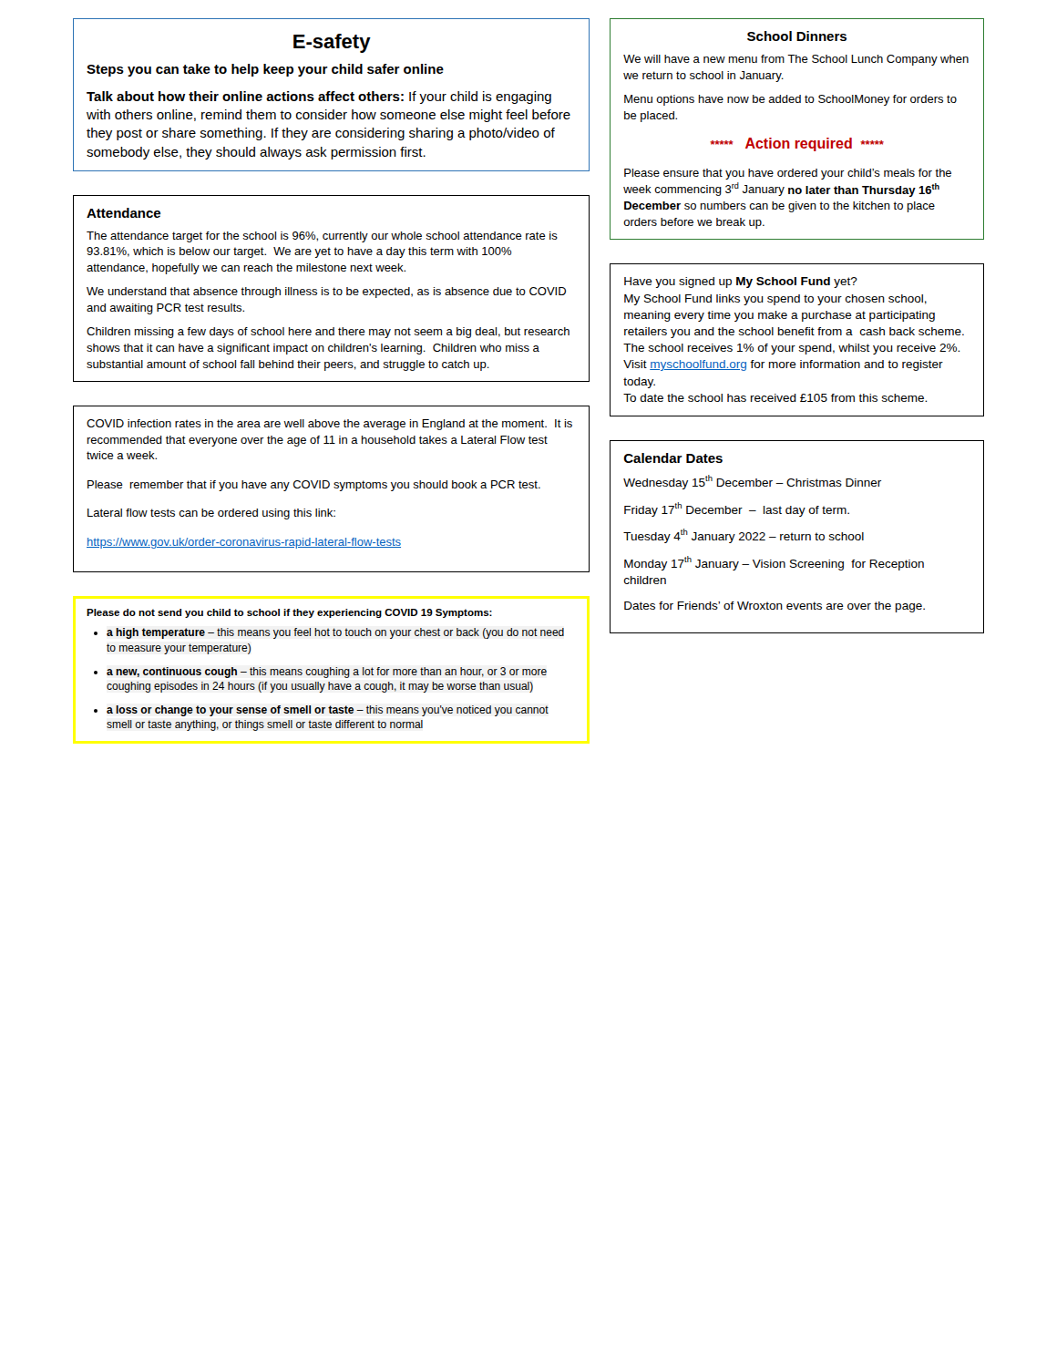E-safety
Steps you can take to help keep your child safer online
Talk about how their online actions affect others: If your child is engaging with others online, remind them to consider how someone else might feel before they post or share something. If they are considering sharing a photo/video of somebody else, they should always ask permission first.
Attendance
The attendance target for the school is 96%, currently our whole school attendance rate is 93.81%, which is below our target. We are yet to have a day this term with 100% attendance, hopefully we can reach the milestone next week.
We understand that absence through illness is to be expected, as is absence due to COVID and awaiting PCR test results.
Children missing a few days of school here and there may not seem a big deal, but research shows that it can have a significant impact on children's learning. Children who miss a substantial amount of school fall behind their peers, and struggle to catch up.
COVID infection rates in the area are well above the average in England at the moment. It is recommended that everyone over the age of 11 in a household takes a Lateral Flow test twice a week.
Please remember that if you have any COVID symptoms you should book a PCR test.
Lateral flow tests can be ordered using this link:
https://www.gov.uk/order-coronavirus-rapid-lateral-flow-tests
Please do not send you child to school if they experiencing COVID 19 Symptoms:
a high temperature – this means you feel hot to touch on your chest or back (you do not need to measure your temperature)
a new, continuous cough – this means coughing a lot for more than an hour, or 3 or more coughing episodes in 24 hours (if you usually have a cough, it may be worse than usual)
a loss or change to your sense of smell or taste – this means you've noticed you cannot smell or taste anything, or things smell or taste different to normal
School Dinners
We will have a new menu from The School Lunch Company when we return to school in January.
Menu options have now be added to SchoolMoney for orders to be placed.
***** Action required *****
Please ensure that you have ordered your child’s meals for the week commencing 3rd January no later than Thursday 16th December so numbers can be given to the kitchen to place orders before we break up.
Have you signed up My School Fund yet?
My School Fund links you spend to your chosen school, meaning every time you make a purchase at participating retailers you and the school benefit from a cash back scheme.
The school receives 1% of your spend, whilst you receive 2%.
Visit myschoolfund.org for more information and to register today.
To date the school has received £105 from this scheme.
Calendar Dates
Wednesday 15th December – Christmas Dinner
Friday 17th December – last day of term.
Tuesday 4th January 2022 – return to school
Monday 17th January – Vision Screening for Reception children
Dates for Friends’ of Wroxton events are over the page.